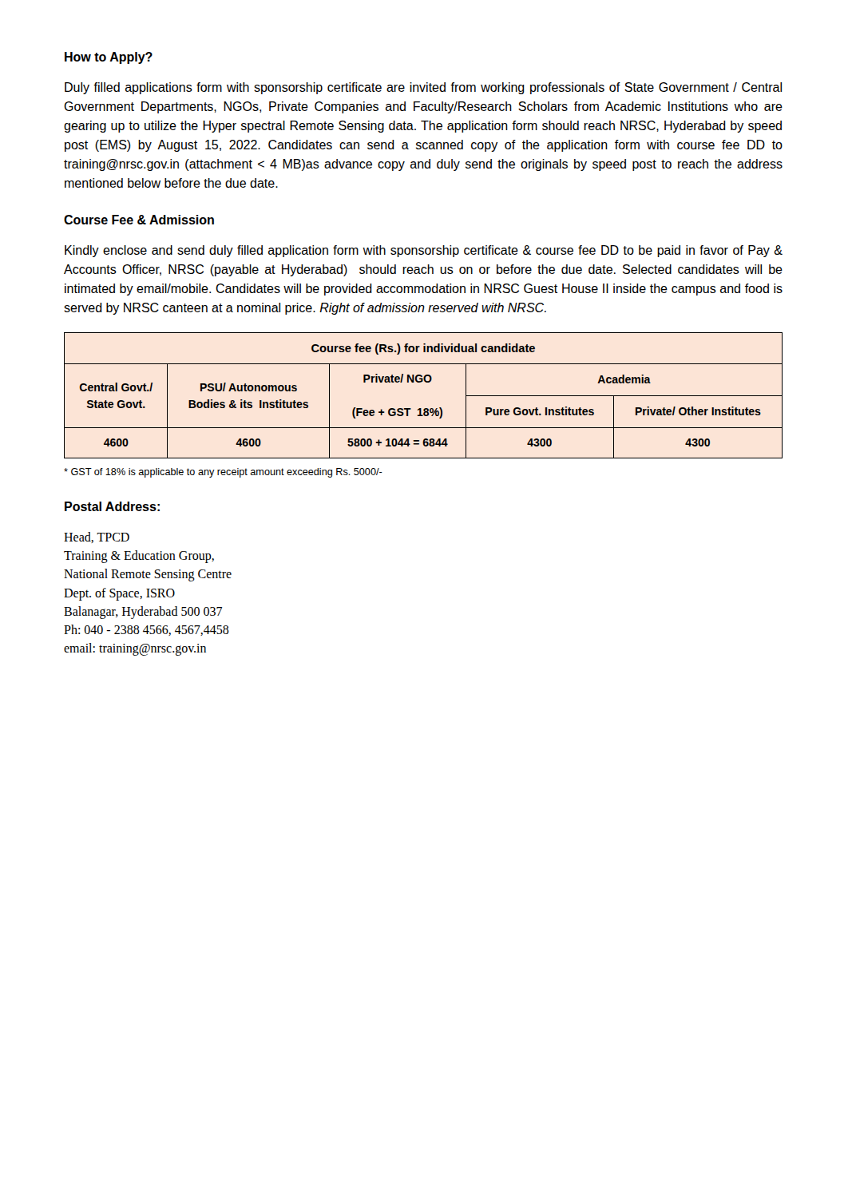How to Apply?
Duly filled applications form with sponsorship certificate are invited from working professionals of State Government / Central Government Departments, NGOs, Private Companies and Faculty/Research Scholars from Academic Institutions who are gearing up to utilize the Hyper spectral Remote Sensing data. The application form should reach NRSC, Hyderabad by speed post (EMS) by August 15, 2022. Candidates can send a scanned copy of the application form with course fee DD to training@nrsc.gov.in (attachment < 4 MB)as advance copy and duly send the originals by speed post to reach the address mentioned below before the due date.
Course Fee & Admission
Kindly enclose and send duly filled application form with sponsorship certificate & course fee DD to be paid in favor of Pay & Accounts Officer, NRSC (payable at Hyderabad) should reach us on or before the due date. Selected candidates will be intimated by email/mobile. Candidates will be provided accommodation in NRSC Guest House II inside the campus and food is served by NRSC canteen at a nominal price. Right of admission reserved with NRSC.
Course fee (Rs.) for individual candidate
| Central Govt./ State Govt. | PSU/ Autonomous Bodies & its Institutes | Private/ NGO (Fee + GST 18%) | Academia |
| --- | --- | --- | --- |
| Pure Govt. Institutes | Private/ Other Institutes |
| 4600 | 4600 | 5800 + 1044 = 6844 | 4300 | 4300 |
* GST of 18% is applicable to any receipt amount exceeding Rs. 5000/-
Postal Address:
Head, TPCD
Training & Education Group,
National Remote Sensing Centre
Dept. of Space, ISRO
Balanagar, Hyderabad 500 037
Ph: 040 - 2388 4566, 4567,4458
email: training@nrsc.gov.in